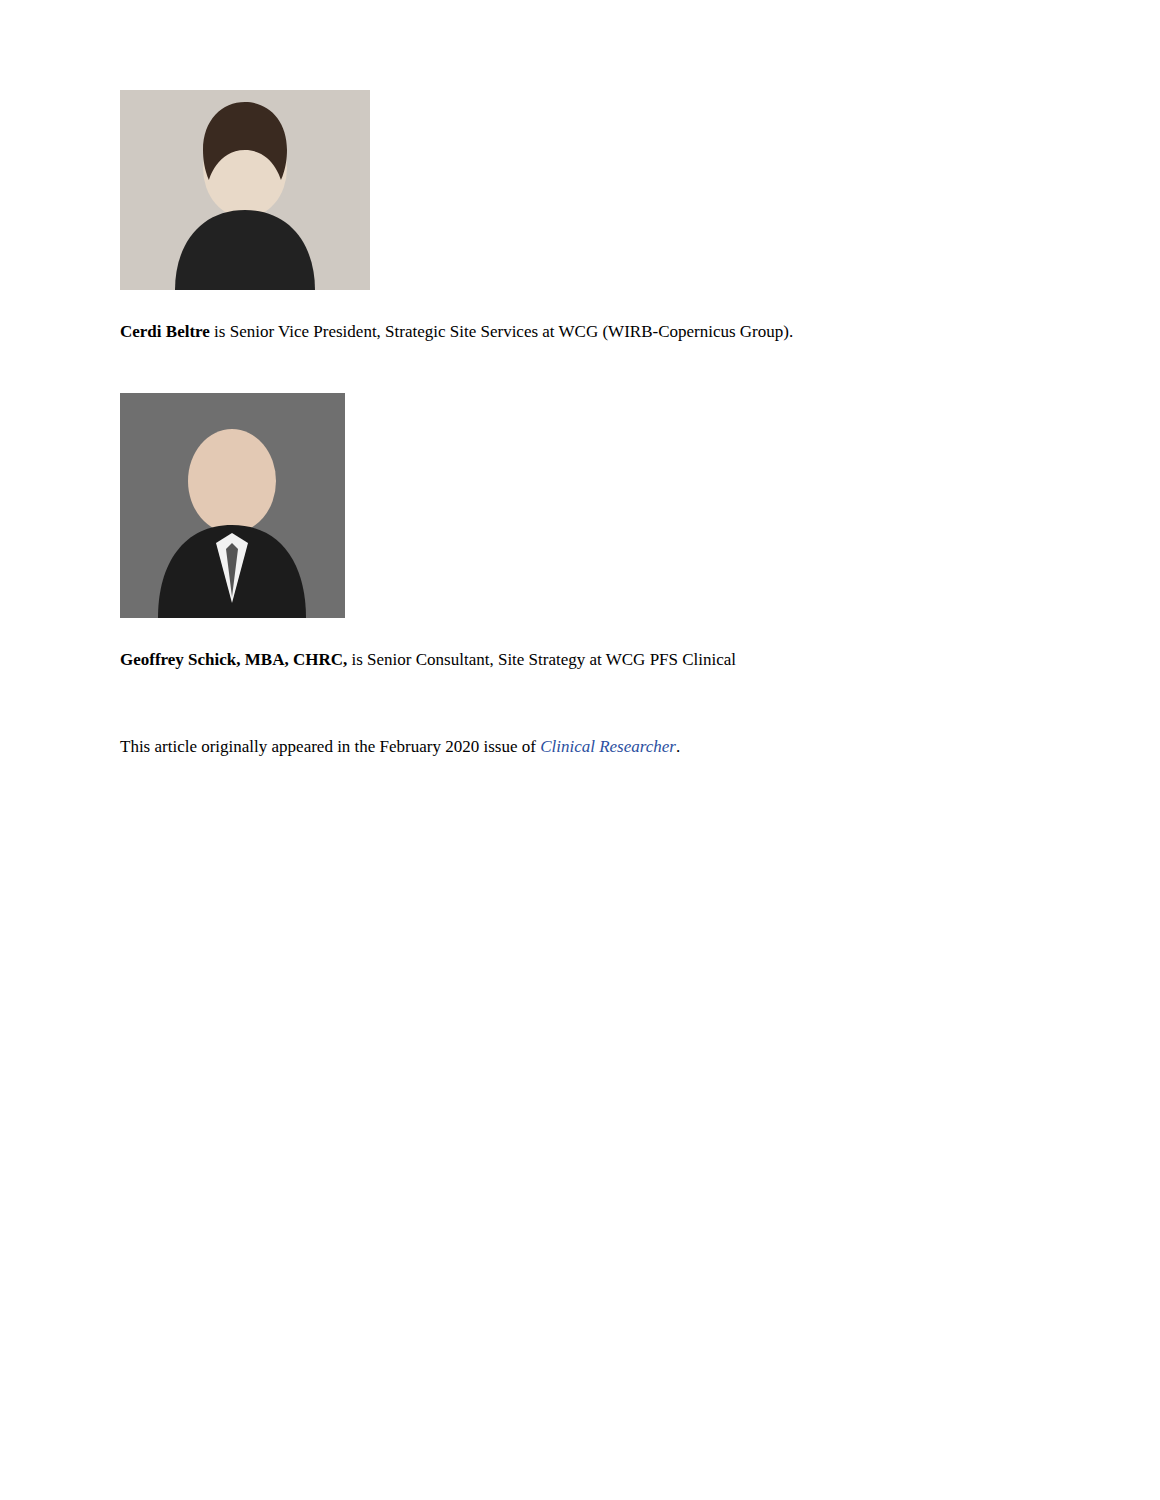Cerdi Beltre is Senior Vice President, Strategic Site Services at WCG (WIRB-Copernicus Group).
Geoffrey Schick, MBA, CHRC, is Senior Consultant, Site Strategy at WCG PFS Clinical
This article originally appeared in the February 2020 issue of Clinical Researcher.